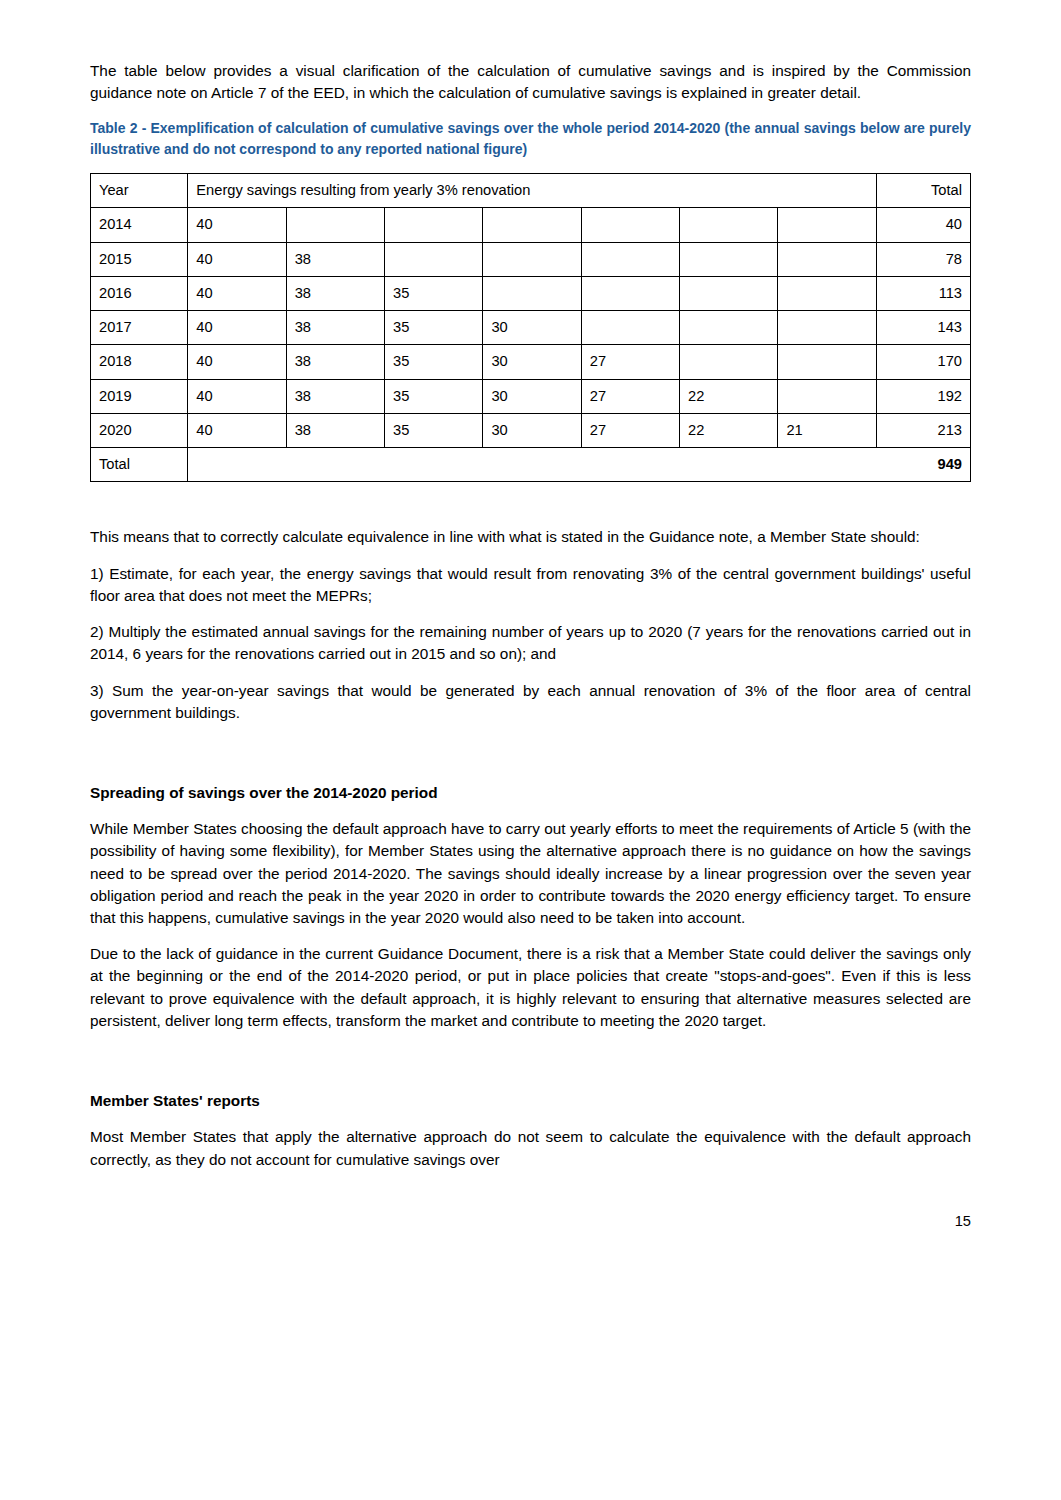The table below provides a visual clarification of the calculation of cumulative savings and is inspired by the Commission guidance note on Article 7 of the EED, in which the calculation of cumulative savings is explained in greater detail.
Table 2 - Exemplification of calculation of cumulative savings over the whole period 2014-2020 (the annual savings below are purely illustrative and do not correspond to any reported national figure)
| Year | Energy savings resulting from yearly 3% renovation | Total |
| --- | --- | --- |
| 2014 | 40 | | | | | | | 40 |
| 2015 | 40 | 38 | | | | | | 78 |
| 2016 | 40 | 38 | 35 | | | | | 113 |
| 2017 | 40 | 38 | 35 | 30 | | | | 143 |
| 2018 | 40 | 38 | 35 | 30 | 27 | | | 170 |
| 2019 | 40 | 38 | 35 | 30 | 27 | 22 | | 192 |
| 2020 | 40 | 38 | 35 | 30 | 27 | 22 | 21 | 213 |
| Total | 949 |
This means that to correctly calculate equivalence in line with what is stated in the Guidance note, a Member State should:
1) Estimate, for each year, the energy savings that would result from renovating 3% of the central government buildings' useful floor area that does not meet the MEPRs;
2) Multiply the estimated annual savings for the remaining number of years up to 2020 (7 years for the renovations carried out in 2014, 6 years for the renovations carried out in 2015 and so on); and
3) Sum the year-on-year savings that would be generated by each annual renovation of 3% of the floor area of central government buildings.
Spreading of savings over the 2014-2020 period
While Member States choosing the default approach have to carry out yearly efforts to meet the requirements of Article 5 (with the possibility of having some flexibility), for Member States using the alternative approach there is no guidance on how the savings need to be spread over the period 2014-2020. The savings should ideally increase by a linear progression over the seven year obligation period and reach the peak in the year 2020 in order to contribute towards the 2020 energy efficiency target. To ensure that this happens, cumulative savings in the year 2020 would also need to be taken into account.
Due to the lack of guidance in the current Guidance Document, there is a risk that a Member State could deliver the savings only at the beginning or the end of the 2014-2020 period, or put in place policies that create "stops-and-goes". Even if this is less relevant to prove equivalence with the default approach, it is highly relevant to ensuring that alternative measures selected are persistent, deliver long term effects, transform the market and contribute to meeting the 2020 target.
Member States' reports
Most Member States that apply the alternative approach do not seem to calculate the equivalence with the default approach correctly, as they do not account for cumulative savings over
15